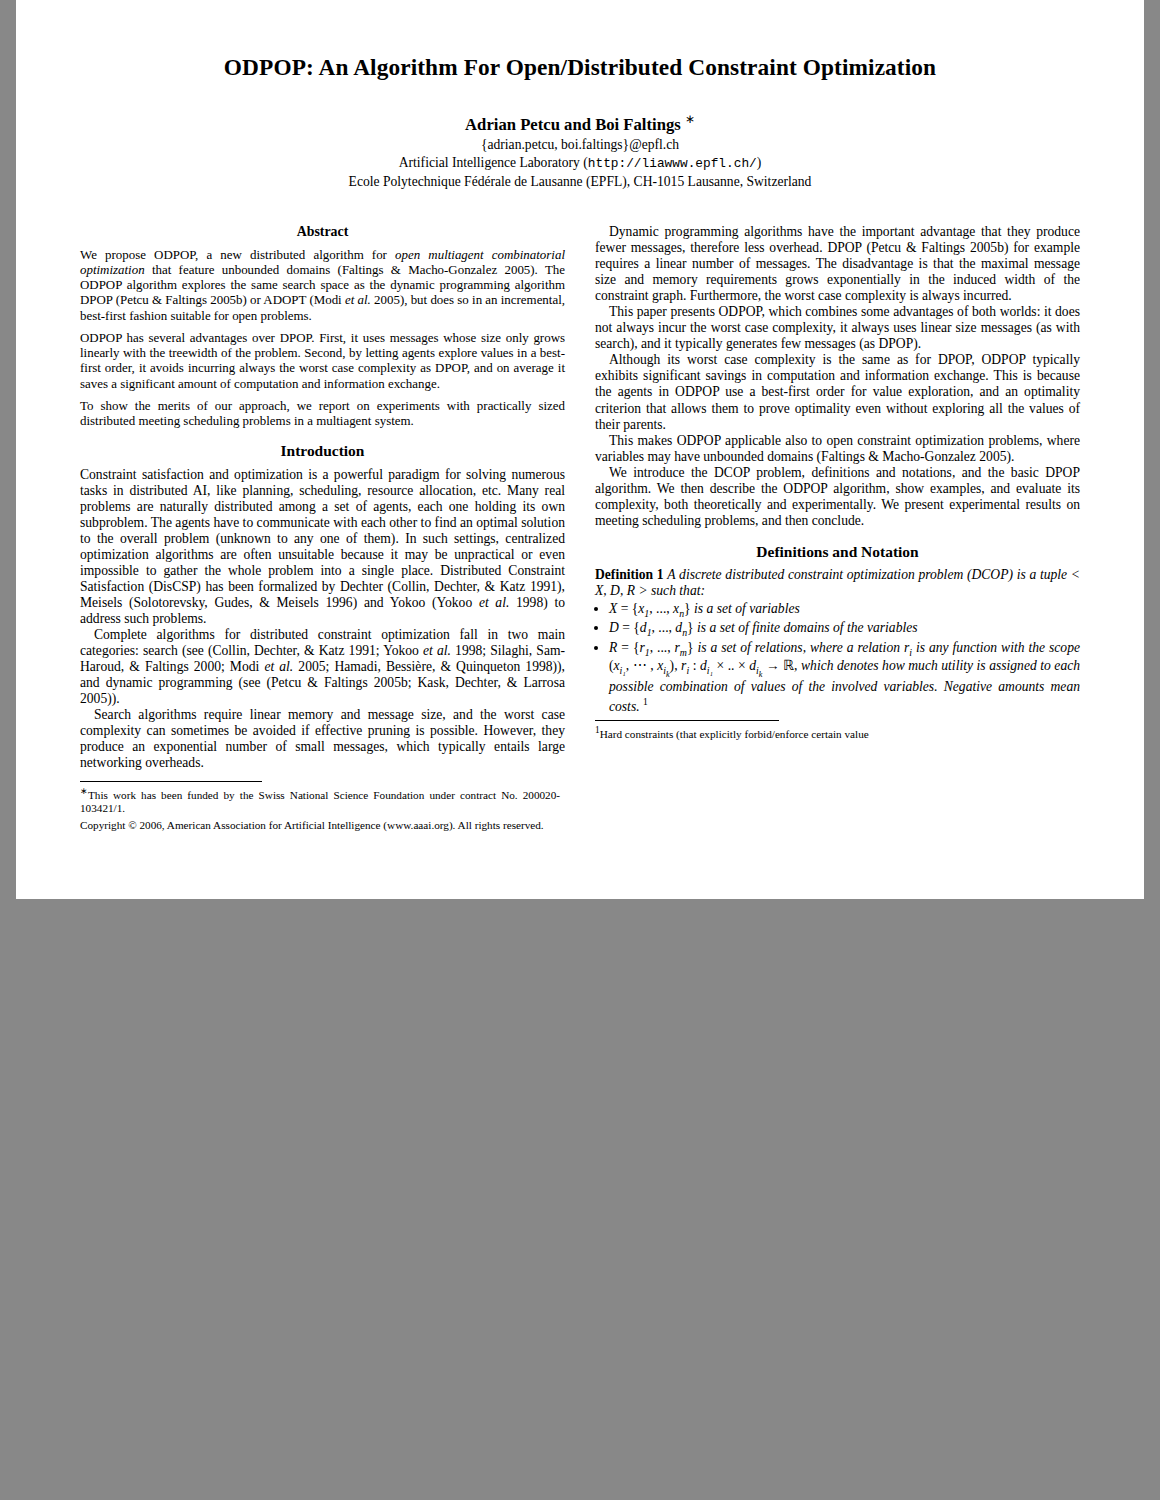ODPOP: An Algorithm For Open/Distributed Constraint Optimization
Adrian Petcu and Boi Faltings ∗
{adrian.petcu, boi.faltings}@epfl.ch
Artificial Intelligence Laboratory (http://liawww.epfl.ch/)
Ecole Polytechnique Fédérale de Lausanne (EPFL), CH-1015 Lausanne, Switzerland
Abstract
We propose ODPOP, a new distributed algorithm for open multiagent combinatorial optimization that feature unbounded domains (Faltings & Macho-Gonzalez 2005). The ODPOP algorithm explores the same search space as the dynamic programming algorithm DPOP (Petcu & Faltings 2005b) or ADOPT (Modi et al. 2005), but does so in an incremental, best-first fashion suitable for open problems.
ODPOP has several advantages over DPOP. First, it uses messages whose size only grows linearly with the treewidth of the problem. Second, by letting agents explore values in a best-first order, it avoids incurring always the worst case complexity as DPOP, and on average it saves a significant amount of computation and information exchange.
To show the merits of our approach, we report on experiments with practically sized distributed meeting scheduling problems in a multiagent system.
Introduction
Constraint satisfaction and optimization is a powerful paradigm for solving numerous tasks in distributed AI, like planning, scheduling, resource allocation, etc. Many real problems are naturally distributed among a set of agents, each one holding its own subproblem. The agents have to communicate with each other to find an optimal solution to the overall problem (unknown to any one of them). In such settings, centralized optimization algorithms are often unsuitable because it may be unpractical or even impossible to gather the whole problem into a single place. Distributed Constraint Satisfaction (DisCSP) has been formalized by Dechter (Collin, Dechter, & Katz 1991), Meisels (Solotorevsky, Gudes, & Meisels 1996) and Yokoo (Yokoo et al. 1998) to address such problems.
Complete algorithms for distributed constraint optimization fall in two main categories: search (see (Collin, Dechter, & Katz 1991; Yokoo et al. 1998; Silaghi, Sam-Haroud, & Faltings 2000; Modi et al. 2005; Hamadi, Bessière, & Quinqueton 1998)), and dynamic programming (see (Petcu & Faltings 2005b; Kask, Dechter, & Larrosa 2005)).
Search algorithms require linear memory and message size, and the worst case complexity can sometimes be avoided if effective pruning is possible. However, they produce an exponential number of small messages, which typically entails large networking overheads.
Dynamic programming algorithms have the important advantage that they produce fewer messages, therefore less overhead. DPOP (Petcu & Faltings 2005b) for example requires a linear number of messages. The disadvantage is that the maximal message size and memory requirements grows exponentially in the induced width of the constraint graph. Furthermore, the worst case complexity is always incurred.
This paper presents ODPOP, which combines some advantages of both worlds: it does not always incur the worst case complexity, it always uses linear size messages (as with search), and it typically generates few messages (as DPOP).
Although its worst case complexity is the same as for DPOP, ODPOP typically exhibits significant savings in computation and information exchange. This is because the agents in ODPOP use a best-first order for value exploration, and an optimality criterion that allows them to prove optimality even without exploring all the values of their parents.
This makes ODPOP applicable also to open constraint optimization problems, where variables may have unbounded domains (Faltings & Macho-Gonzalez 2005).
We introduce the DCOP problem, definitions and notations, and the basic DPOP algorithm. We then describe the ODPOP algorithm, show examples, and evaluate its complexity, both theoretically and experimentally. We present experimental results on meeting scheduling problems, and then conclude.
Definitions and Notation
Definition 1 A discrete distributed constraint optimization problem (DCOP) is a tuple < X, D, R > such that:
X = {x 1, ..., xn} is a set of variables
D = {d 1, ..., dn} is a set of finite domains of the variables
R = {r 1, ..., rm} is a set of relations, where a relation ri is any function with the scope (xi₁, ⋯ , xik), ri : di₁ × .. × dik → ℝ, which denotes how much utility is assigned to each possible combination of values of the involved variables. Negative amounts mean costs. 1
1Hard constraints (that explicitly forbid/enforce certain value
∗This work has been funded by the Swiss National Science Foundation under contract No. 200020-103421/1.
Copyright © 2006, American Association for Artificial Intelligence (www.aaai.org). All rights reserved.